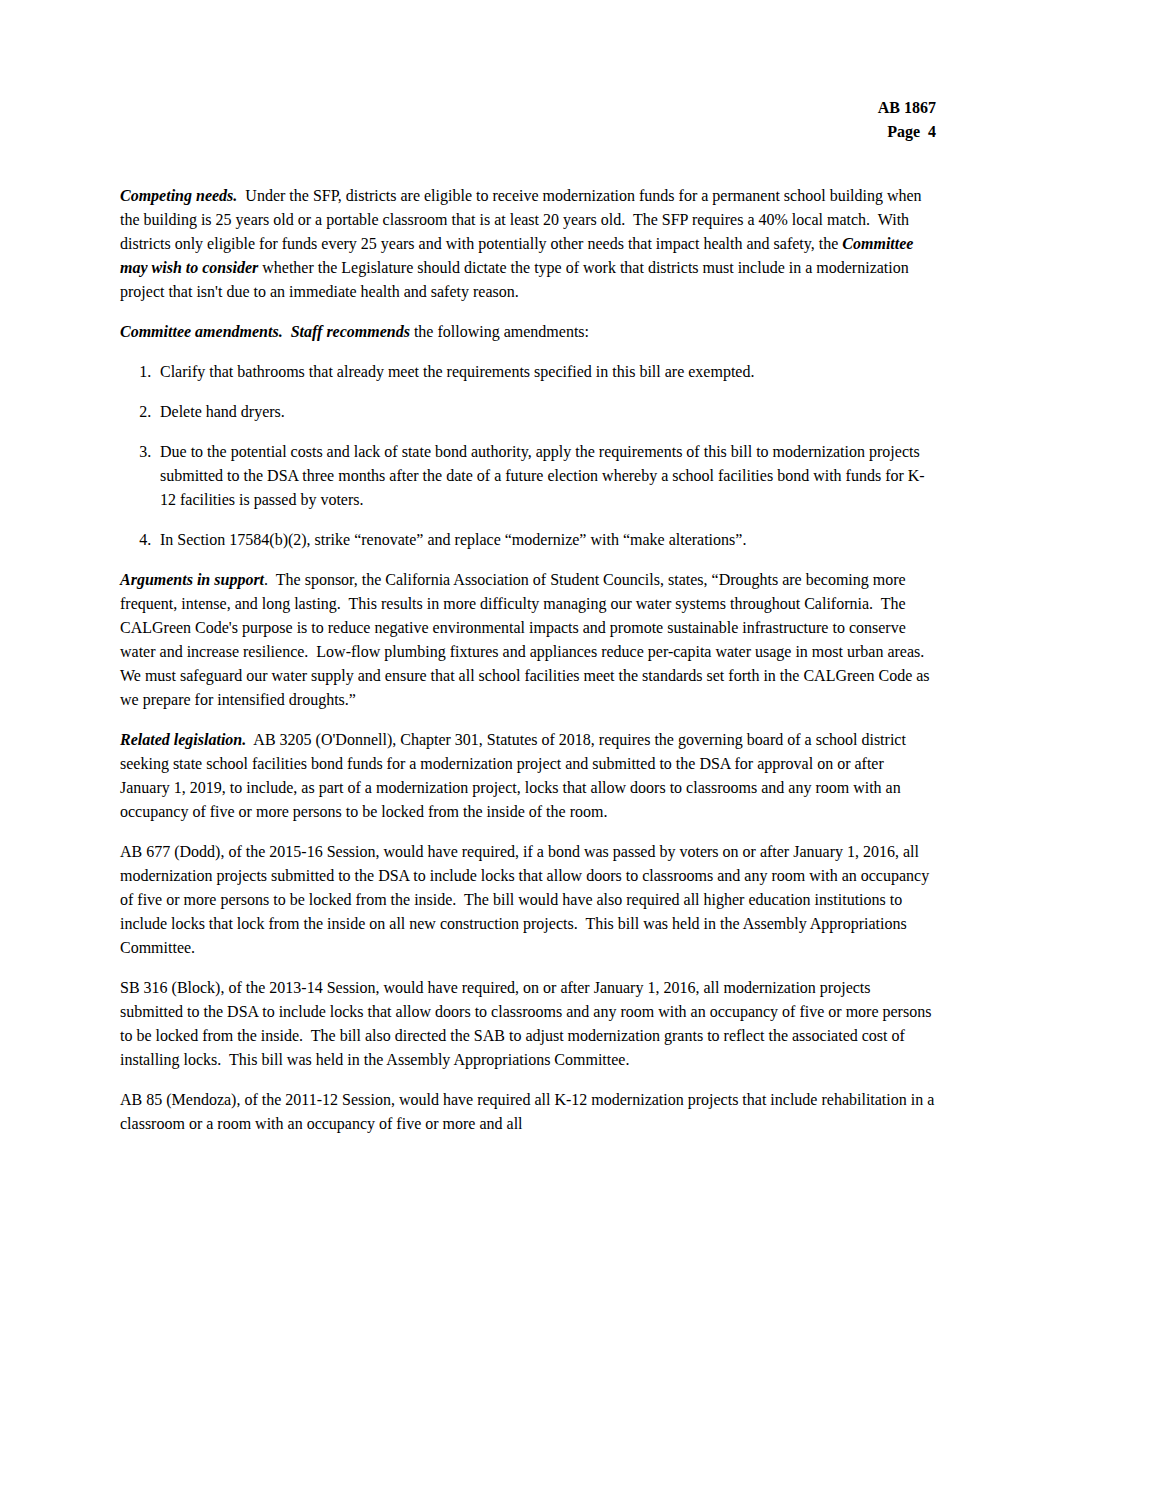AB 1867 Page 4
Competing needs. Under the SFP, districts are eligible to receive modernization funds for a permanent school building when the building is 25 years old or a portable classroom that is at least 20 years old. The SFP requires a 40% local match. With districts only eligible for funds every 25 years and with potentially other needs that impact health and safety, the Committee may wish to consider whether the Legislature should dictate the type of work that districts must include in a modernization project that isn't due to an immediate health and safety reason.
Committee amendments. Staff recommends the following amendments:
Clarify that bathrooms that already meet the requirements specified in this bill are exempted.
Delete hand dryers.
Due to the potential costs and lack of state bond authority, apply the requirements of this bill to modernization projects submitted to the DSA three months after the date of a future election whereby a school facilities bond with funds for K-12 facilities is passed by voters.
In Section 17584(b)(2), strike “renovate” and replace “modernize” with “make alterations”.
Arguments in support. The sponsor, the California Association of Student Councils, states, “Droughts are becoming more frequent, intense, and long lasting. This results in more difficulty managing our water systems throughout California. The CALGreen Code's purpose is to reduce negative environmental impacts and promote sustainable infrastructure to conserve water and increase resilience. Low-flow plumbing fixtures and appliances reduce per-capita water usage in most urban areas. We must safeguard our water supply and ensure that all school facilities meet the standards set forth in the CALGreen Code as we prepare for intensified droughts.”
Related legislation. AB 3205 (O'Donnell), Chapter 301, Statutes of 2018, requires the governing board of a school district seeking state school facilities bond funds for a modernization project and submitted to the DSA for approval on or after January 1, 2019, to include, as part of a modernization project, locks that allow doors to classrooms and any room with an occupancy of five or more persons to be locked from the inside of the room.
AB 677 (Dodd), of the 2015-16 Session, would have required, if a bond was passed by voters on or after January 1, 2016, all modernization projects submitted to the DSA to include locks that allow doors to classrooms and any room with an occupancy of five or more persons to be locked from the inside. The bill would have also required all higher education institutions to include locks that lock from the inside on all new construction projects. This bill was held in the Assembly Appropriations Committee.
SB 316 (Block), of the 2013-14 Session, would have required, on or after January 1, 2016, all modernization projects submitted to the DSA to include locks that allow doors to classrooms and any room with an occupancy of five or more persons to be locked from the inside. The bill also directed the SAB to adjust modernization grants to reflect the associated cost of installing locks. This bill was held in the Assembly Appropriations Committee.
AB 85 (Mendoza), of the 2011-12 Session, would have required all K-12 modernization projects that include rehabilitation in a classroom or a room with an occupancy of five or more and all